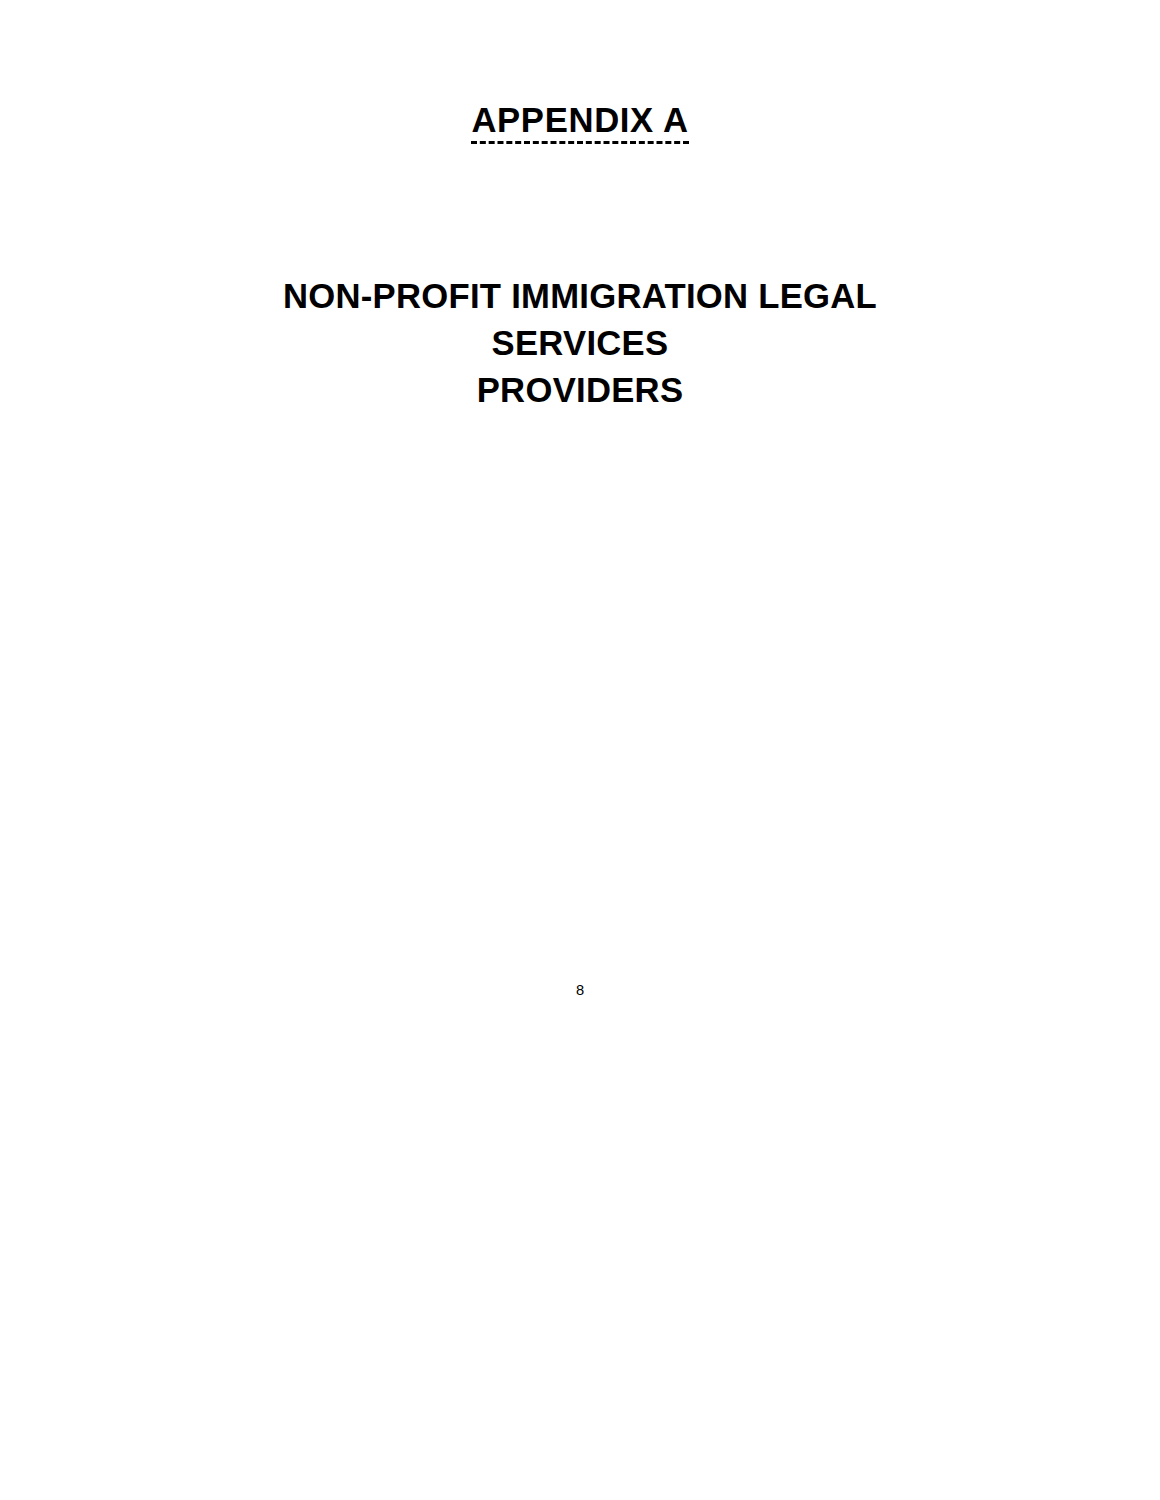APPENDIX A
NON-PROFIT IMMIGRATION LEGAL SERVICES
PROVIDERS
8